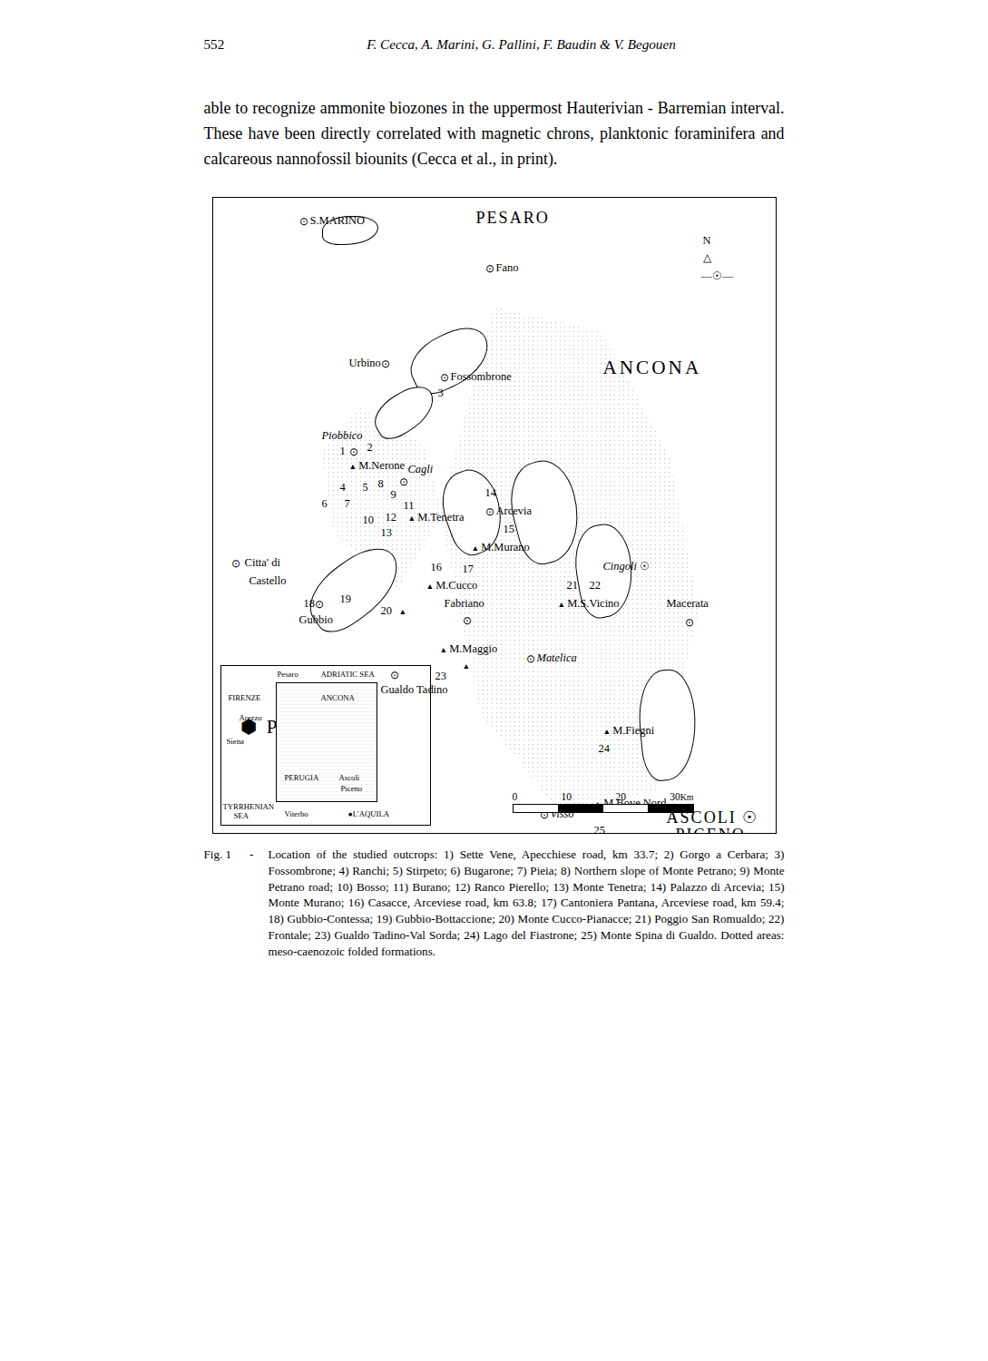552
F. Cecca, A. Marini, G. Pallini, F. Baudin & V. Begouen
able to recognize ammonite biozones in the uppermost Hauterivian - Barremian interval. These have been directly correlated with magnetic chrons, planktonic foraminifera and calcareous nannofossil biounits (Cecca et al., in print).
N
△
—☉—
S.MARINO
PESARO
Fano
Urbino
Fossombrone
3
ANCONA
Piobbico
2
1
M.Nerone
Cagli
4
5
8
9
6
7
11
10
12
M.Tenetra
13
14
Arcevia
15
M.Murano
Citta' di
Castello
16
17
M.Cucco
Cingoli ☉
21
22
18
19
20
Fabriano
M.S.Vicino
Gubbio
Macerata
M.Maggio
Matelica
23
Gualdo Tadino
⬢ PERUGIA
M.Fiegni
24
M.Bove Nord
Visso
25
ASCOLI ☉
PICENO
Pesaro
ADRIATIC SEA
FIRENZE
ANCONA
Arezzo
Siena
PERUGIA
Ascoli
Piceno
TYRRHENIAN
SEA
Viterbo
●L'AQUILA
0102030Km
Fig. 1
-
Location of the studied outcrops: 1) Sette Vene, Apecchiese road, km 33.7; 2) Gorgo a Cerbara; 3) Fossombrone; 4) Ranchi; 5) Stirpeto; 6) Bugarone; 7) Pieia; 8) Northern slope of Monte Petrano; 9) Monte Petrano road; 10) Bosso; 11) Burano; 12) Ranco Pierello; 13) Monte Tenetra; 14) Palazzo di Arcevia; 15) Monte Murano; 16) Casacce, Arceviese road, km 63.8; 17) Cantoniera Pantana, Arceviese road, km 59.4; 18) Gubbio-Contessa; 19) Gubbio-Bottaccione; 20) Monte Cucco-Pianacce; 21) Poggio San Romualdo; 22) Frontale; 23) Gualdo Tadino-Val Sorda; 24) Lago del Fiastrone; 25) Monte Spina di Gualdo. Dotted areas: meso-caenozoic folded formations.